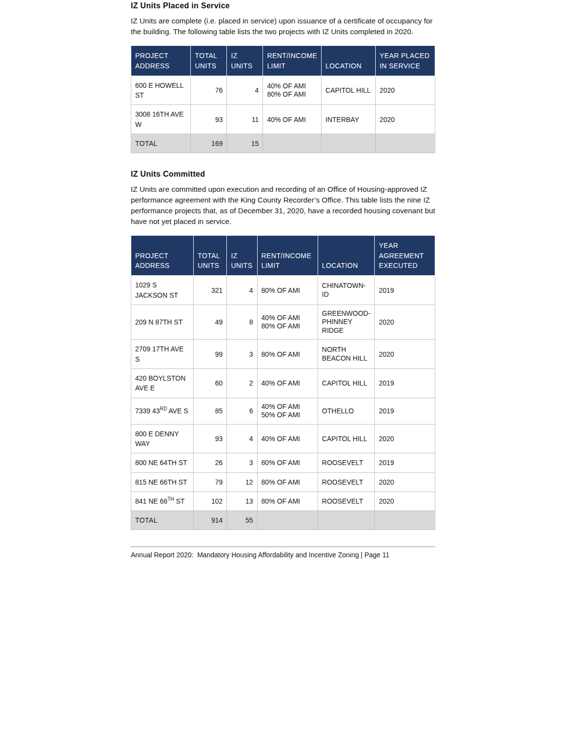IZ Units Placed in Service
IZ Units are complete (i.e. placed in service) upon issuance of a certificate of occupancy for the building. The following table lists the two projects with IZ Units completed in 2020.
| PROJECT ADDRESS | TOTAL UNITS | IZ UNITS | RENT/INCOME LIMIT | LOCATION | YEAR PLACED IN SERVICE |
| --- | --- | --- | --- | --- | --- |
| 600 E HOWELL ST | 76 | 4 | 40% OF AMI 80% OF AMI | CAPITOL HILL | 2020 |
| 3008 16TH AVE W | 93 | 11 | 40% OF AMI | INTERBAY | 2020 |
| TOTAL | 169 | 15 | | | |
IZ Units Committed
IZ Units are committed upon execution and recording of an Office of Housing-approved IZ performance agreement with the King County Recorder’s Office. This table lists the nine IZ performance projects that, as of December 31, 2020, have a recorded housing covenant but have not yet placed in service.
| PROJECT ADDRESS | TOTAL UNITS | IZ UNITS | RENT/INCOME LIMIT | LOCATION | YEAR AGREEMENT EXECUTED |
| --- | --- | --- | --- | --- | --- |
| 1029 S JACKSON ST | 321 | 4 | 80% OF AMI | CHINATOWN- ID | 2019 |
| 209 N 87TH ST | 49 | 8 | 40% OF AMI 80% OF AMI | GREENWOOD- PHINNEY RIDGE | 2020 |
| 2709 17TH AVE S | 99 | 3 | 80% OF AMI | NORTH BEACON HILL | 2020 |
| 420 BOYLSTON AVE E | 60 | 2 | 40% OF AMI | CAPITOL HILL | 2019 |
| 7339 43 RD AVE S | 85 | 6 | 40% OF AMI 50% OF AMI | OTHELLO | 2019 |
| 800 E DENNY WAY | 93 | 4 | 40% OF AMI | CAPITOL HILL | 2020 |
| 800 NE 64TH ST | 26 | 3 | 80% OF AMI | ROOSEVELT | 2019 |
| 815 NE 66TH ST | 79 | 12 | 80% OF AMI | ROOSEVELT | 2020 |
| 841 NE 68 TH ST | 102 | 13 | 80% OF AMI | ROOSEVELT | 2020 |
| TOTAL | 914 | 55 | | | |
Annual Report 2020: Mandatory Housing Affordability and Incentive Zoning | Page 11